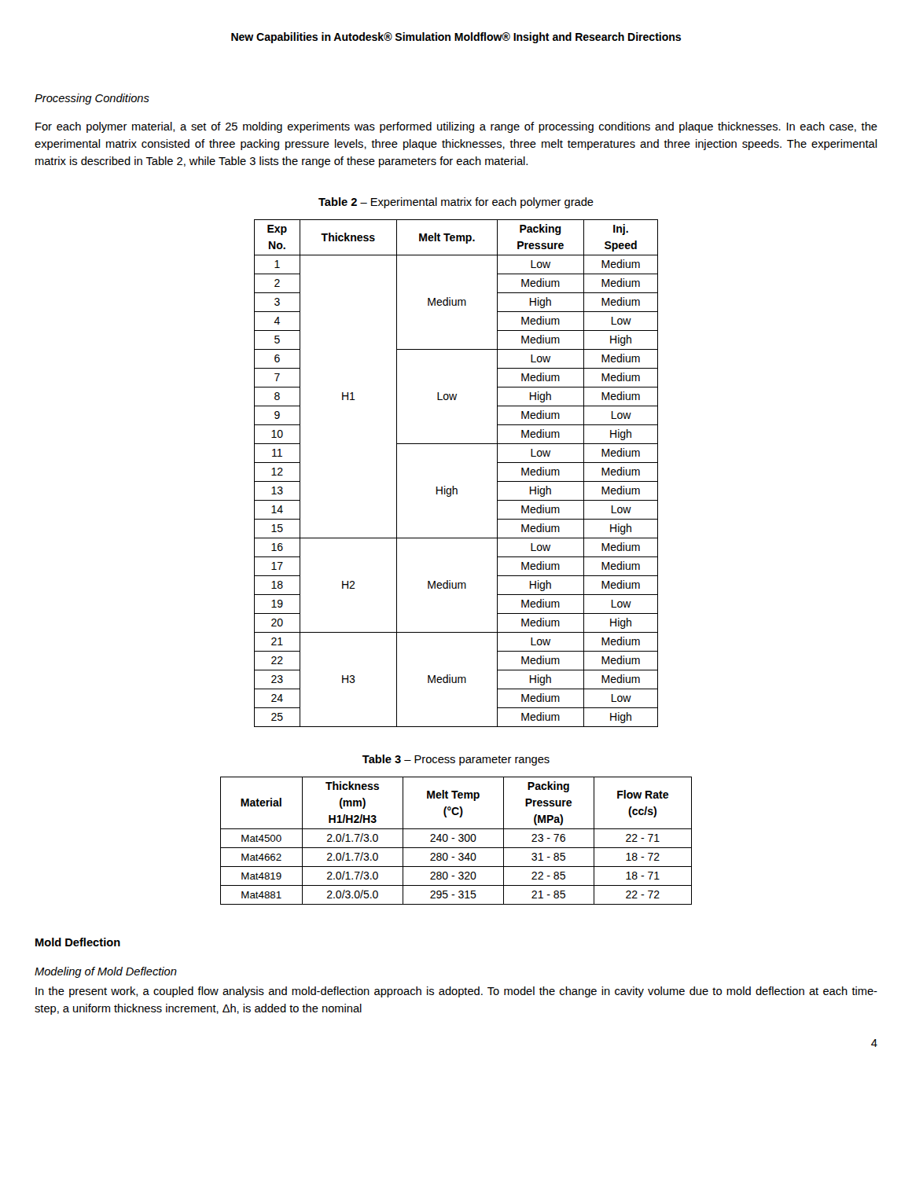New Capabilities in Autodesk® Simulation Moldflow® Insight and Research Directions
Processing Conditions
For each polymer material, a set of 25 molding experiments was performed utilizing a range of processing conditions and plaque thicknesses. In each case, the experimental matrix consisted of three packing pressure levels, three plaque thicknesses, three melt temperatures and three injection speeds. The experimental matrix is described in Table 2, while Table 3 lists the range of these parameters for each material.
Table 2 – Experimental matrix for each polymer grade
| Exp No. | Thickness | Melt Temp. | Packing Pressure | Inj. Speed |
| --- | --- | --- | --- | --- |
| 1 | H1 | Medium | Low | Medium |
| 2 | Medium | Medium |
| 3 | High | Medium |
| 4 | Medium | Low |
| 5 | Medium | High |
| 6 | Low | Low | Medium |
| 7 | Medium | Medium |
| 8 | High | Medium |
| 9 | Medium | Low |
| 10 | Medium | High |
| 11 | High | Low | Medium |
| 12 | Medium | Medium |
| 13 | High | Medium |
| 14 | Medium | Low |
| 15 | Medium | High |
| 16 | H2 | Medium | Low | Medium |
| 17 | Medium | Medium |
| 18 | High | Medium |
| 19 | Medium | Low |
| 20 | Medium | High |
| 21 | H3 | Medium | Low | Medium |
| 22 | Medium | Medium |
| 23 | High | Medium |
| 24 | Medium | Low |
| 25 | Medium | High |
Table 3 – Process parameter ranges
| Material | Thickness (mm) H1/H2/H3 | Melt Temp (°C) | Packing Pressure (MPa) | Flow Rate (cc/s) |
| --- | --- | --- | --- | --- |
| Mat4500 | 2.0/1.7/3.0 | 240 - 300 | 23 - 76 | 22 - 71 |
| Mat4662 | 2.0/1.7/3.0 | 280 - 340 | 31 - 85 | 18 - 72 |
| Mat4819 | 2.0/1.7/3.0 | 280 - 320 | 22 - 85 | 18 - 71 |
| Mat4881 | 2.0/3.0/5.0 | 295 - 315 | 21 - 85 | 22 - 72 |
Mold Deflection
Modeling of Mold Deflection
In the present work, a coupled flow analysis and mold-deflection approach is adopted. To model the change in cavity volume due to mold deflection at each time-step, a uniform thickness increment, Δh, is added to the nominal
4